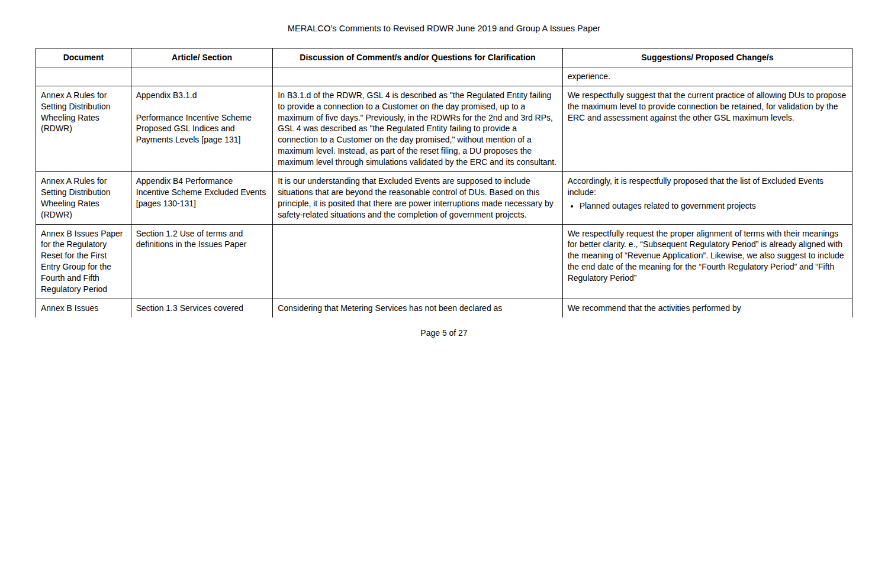MERALCO’s Comments to Revised RDWR June 2019 and Group A Issues Paper
| Document | Article/ Section | Discussion of Comment/s and/or Questions for Clarification | Suggestions/ Proposed Change/s |
| --- | --- | --- | --- |
| | | | experience. |
| Annex A Rules for Setting Distribution Wheeling Rates (RDWR) | Appendix B3.1.d Performance Incentive Scheme Proposed GSL Indices and Payments Levels [page 131] | In B3.1.d of the RDWR, GSL 4 is described as "the Regulated Entity failing to provide a connection to a Customer on the day promised, up to a maximum of five days." Previously, in the RDWRs for the 2nd and 3rd RPs, GSL 4 was described as "the Regulated Entity failing to provide a connection to a Customer on the day promised," without mention of a maximum level. Instead, as part of the reset filing, a DU proposes the maximum level through simulations validated by the ERC and its consultant. | We respectfully suggest that the current practice of allowing DUs to propose the maximum level to provide connection be retained, for validation by the ERC and assessment against the other GSL maximum levels. |
| Annex A Rules for Setting Distribution Wheeling Rates (RDWR) | Appendix B4 Performance Incentive Scheme Excluded Events [pages 130-131] | It is our understanding that Excluded Events are supposed to include situations that are beyond the reasonable control of DUs. Based on this principle, it is posited that there are power interruptions made necessary by safety-related situations and the completion of government projects. | Accordingly, it is respectfully proposed that the list of Excluded Events include: Planned outages related to government projects |
| Annex B Issues Paper for the Regulatory Reset for the First Entry Group for the Fourth and Fifth Regulatory Period | Section 1.2 Use of terms and definitions in the Issues Paper | | We respectfully request the proper alignment of terms with their meanings for better clarity. e., “Subsequent Regulatory Period” is already aligned with the meaning of “Revenue Application”. Likewise, we also suggest to include the end date of the meaning for the “Fourth Regulatory Period” and “Fifth Regulatory Period” |
| Annex B Issues | Section 1.3 Services covered | Considering that Metering Services has not been declared as | We recommend that the activities performed by |
Page 5 of 27